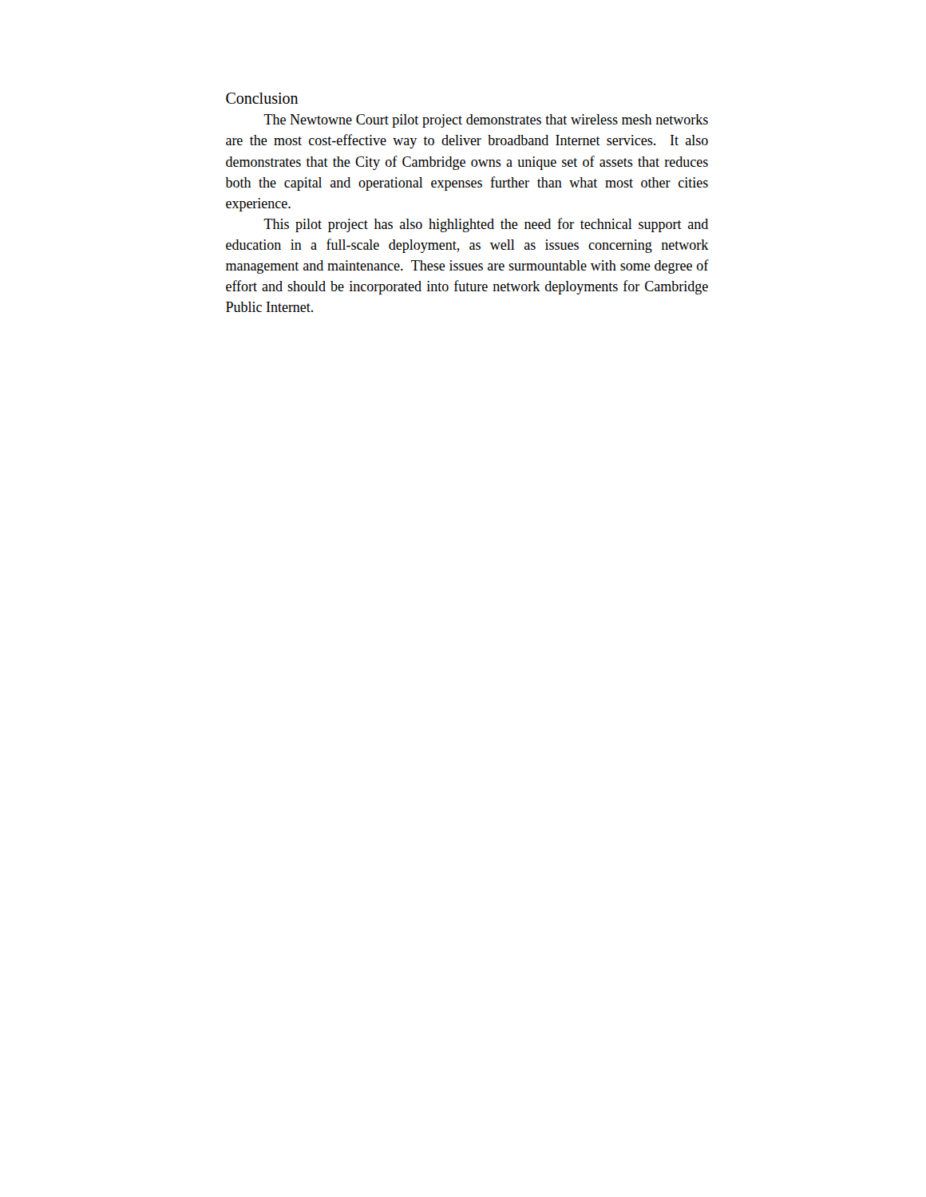Conclusion
The Newtowne Court pilot project demonstrates that wireless mesh networks are the most cost-effective way to deliver broadband Internet services. It also demonstrates that the City of Cambridge owns a unique set of assets that reduces both the capital and operational expenses further than what most other cities experience.
This pilot project has also highlighted the need for technical support and education in a full-scale deployment, as well as issues concerning network management and maintenance. These issues are surmountable with some degree of effort and should be incorporated into future network deployments for Cambridge Public Internet.